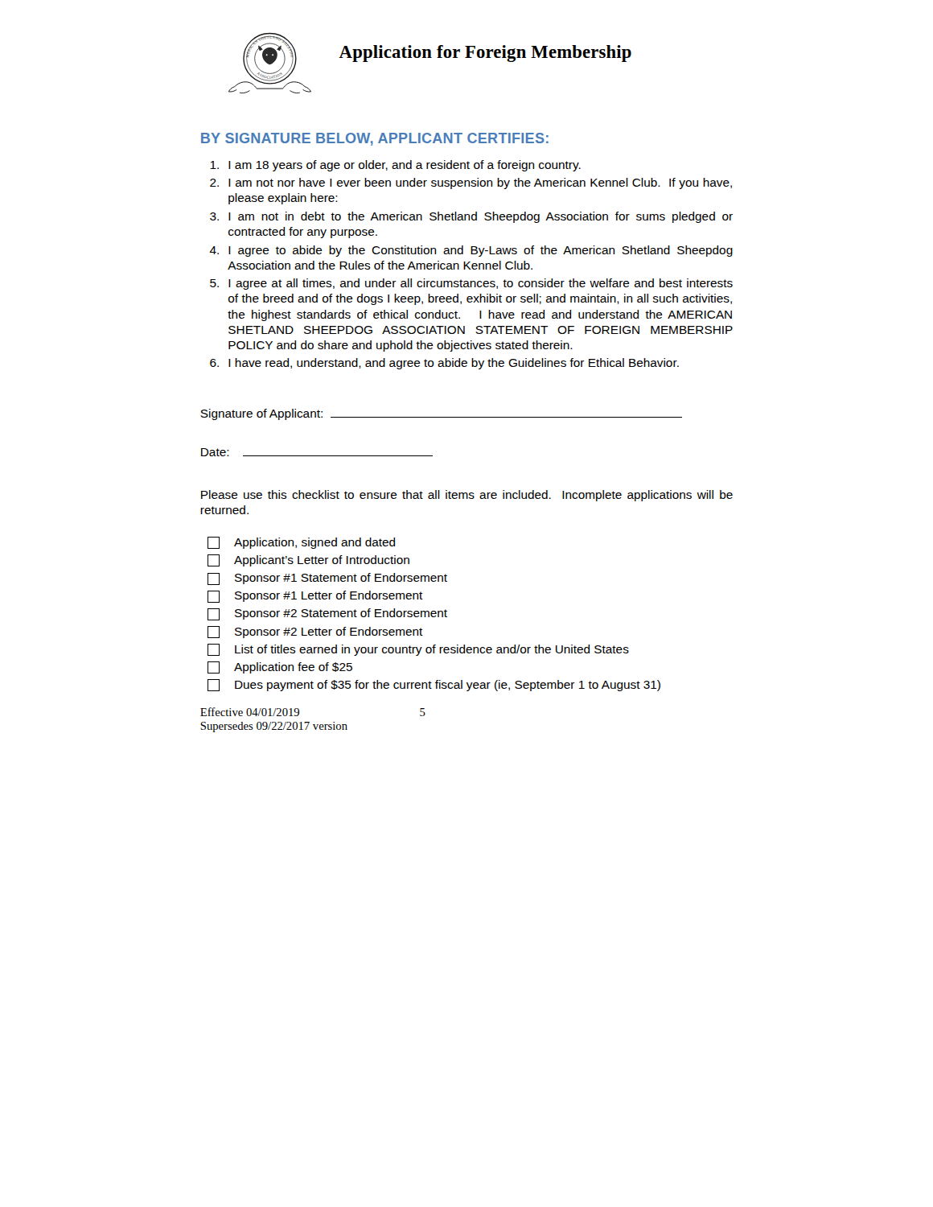AMERICAN SHETLAND SHEEPDOG ASSOCIATION
Application for Foreign Membership
BY SIGNATURE BELOW, APPLICANT CERTIFIES:
I am 18 years of age or older, and a resident of a foreign country.
I am not nor have I ever been under suspension by the American Kennel Club. If you have, please explain here:
I am not in debt to the American Shetland Sheepdog Association for sums pledged or contracted for any purpose.
I agree to abide by the Constitution and By-Laws of the American Shetland Sheepdog Association and the Rules of the American Kennel Club.
I agree at all times, and under all circumstances, to consider the welfare and best interests of the breed and of the dogs I keep, breed, exhibit or sell; and maintain, in all such activities, the highest standards of ethical conduct. I have read and understand the AMERICAN SHETLAND SHEEPDOG ASSOCIATION STATEMENT OF FOREIGN MEMBERSHIP POLICY and do share and uphold the objectives stated therein.
I have read, understand, and agree to abide by the Guidelines for Ethical Behavior.
Signature of Applicant:
Date:
Please use this checklist to ensure that all items are included. Incomplete applications will be returned.
Application, signed and dated
Applicant’s Letter of Introduction
Sponsor #1 Statement of Endorsement
Sponsor #1 Letter of Endorsement
Sponsor #2 Statement of Endorsement
Sponsor #2 Letter of Endorsement
List of titles earned in your country of residence and/or the United States
Application fee of $25
Dues payment of $35 for the current fiscal year (ie, September 1 to August 31)
Effective 04/01/20195
Supersedes 09/22/2017 version